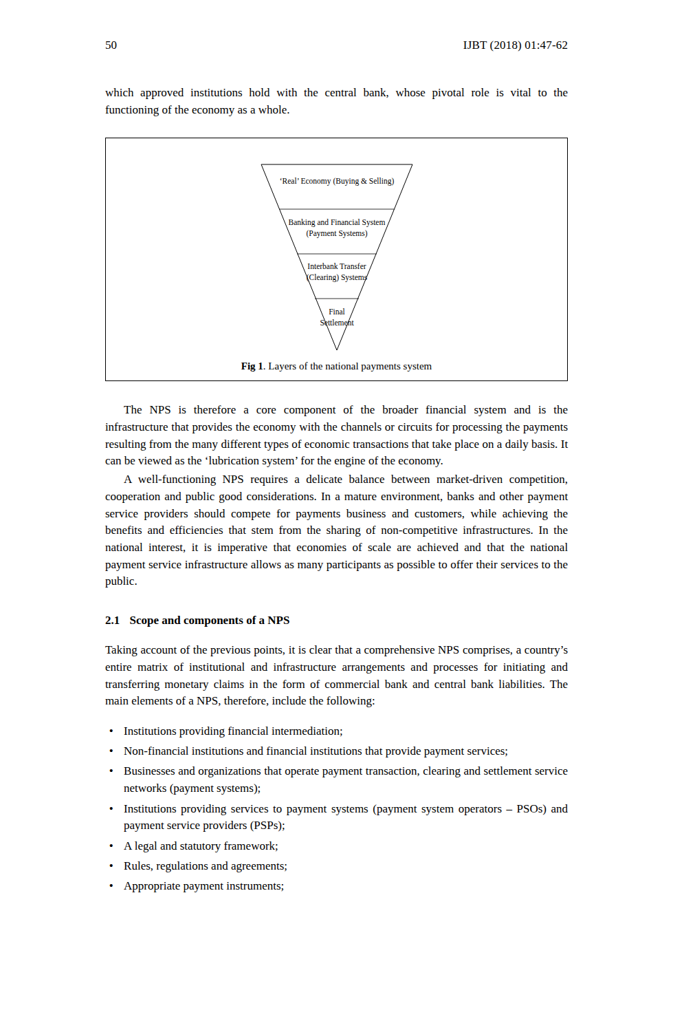50 IJBT (2018) 01:47-62
which approved institutions hold with the central bank, whose pivotal role is vital to the functioning of the economy as a whole.
‘Real’ Economy (Buying & Selling) Banking and Financial System (Payment Systems) Interbank Transfer (Clearing) Systems Final Settlement
Fig 1. Layers of the national payments system
The NPS is therefore a core component of the broader financial system and is the infrastructure that provides the economy with the channels or circuits for processing the payments resulting from the many different types of economic transactions that take place on a daily basis. It can be viewed as the ‘lubrication system’ for the engine of the economy.
A well-functioning NPS requires a delicate balance between market-driven competition, cooperation and public good considerations. In a mature environment, banks and other payment service providers should compete for payments business and customers, while achieving the benefits and efficiencies that stem from the sharing of non-competitive infrastructures. In the national interest, it is imperative that economies of scale are achieved and that the national payment service infrastructure allows as many participants as possible to offer their services to the public.
2.1 Scope and components of a NPS
Taking account of the previous points, it is clear that a comprehensive NPS comprises, a country’s entire matrix of institutional and infrastructure arrangements and processes for initiating and transferring monetary claims in the form of commercial bank and central bank liabilities. The main elements of a NPS, therefore, include the following:
Institutions providing financial intermediation;
Non-financial institutions and financial institutions that provide payment services;
Businesses and organizations that operate payment transaction, clearing and settlement service networks (payment systems);
Institutions providing services to payment systems (payment system operators – PSOs) and payment service providers (PSPs);
A legal and statutory framework;
Rules, regulations and agreements;
Appropriate payment instruments;